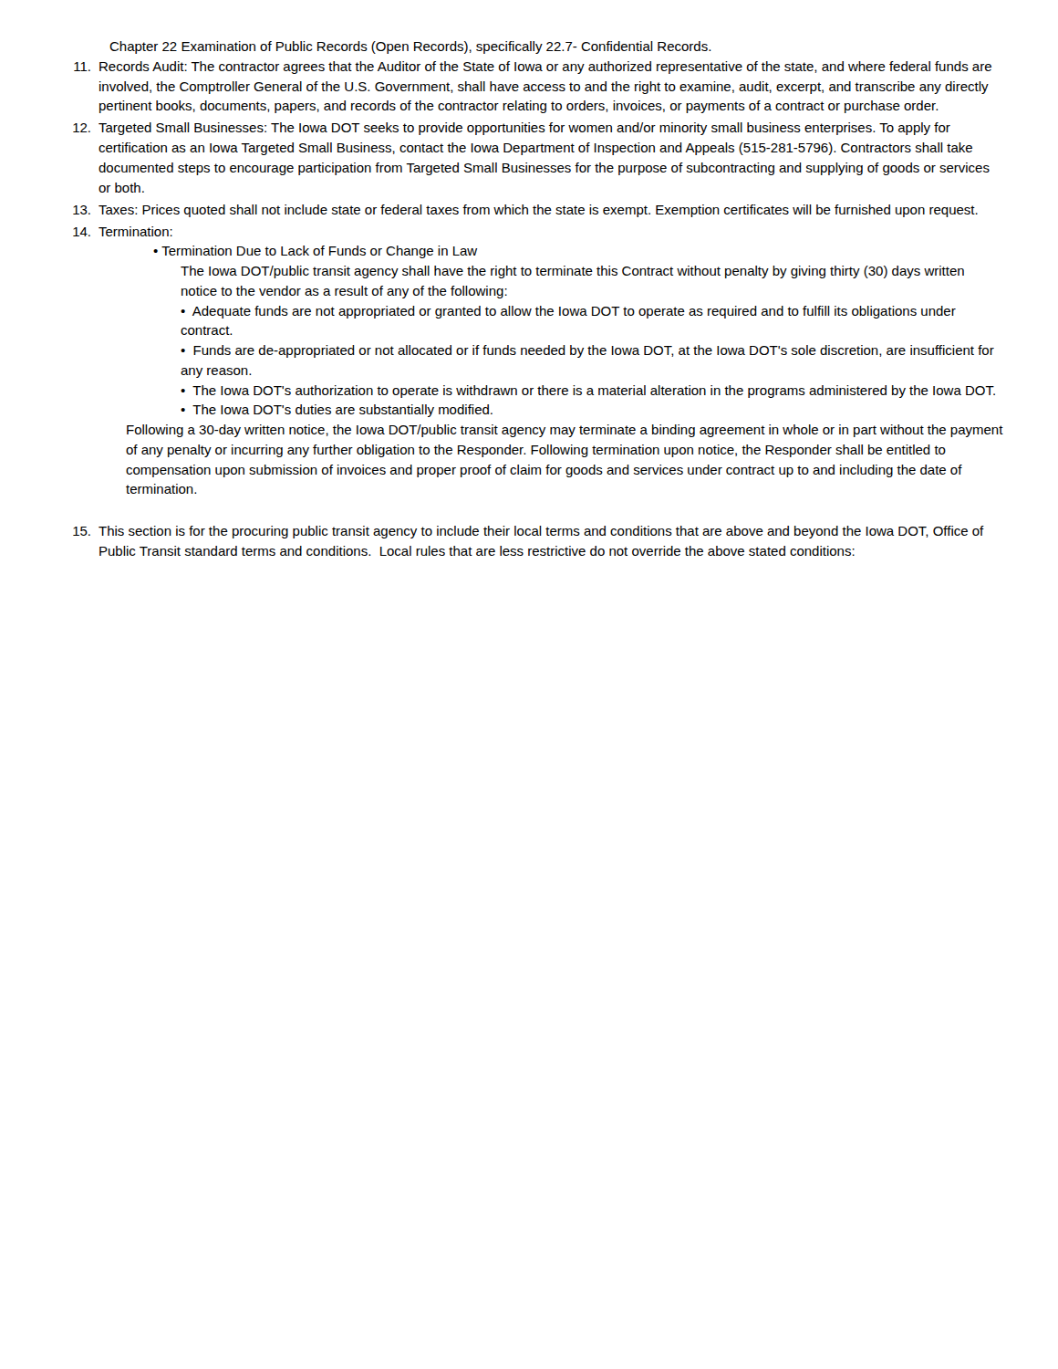Chapter 22 Examination of Public Records (Open Records), specifically 22.7- Confidential Records.
11. Records Audit: The contractor agrees that the Auditor of the State of Iowa or any authorized representative of the state, and where federal funds are involved, the Comptroller General of the U.S. Government, shall have access to and the right to examine, audit, excerpt, and transcribe any directly pertinent books, documents, papers, and records of the contractor relating to orders, invoices, or payments of a contract or purchase order.
12. Targeted Small Businesses: The Iowa DOT seeks to provide opportunities for women and/or minority small business enterprises. To apply for certification as an Iowa Targeted Small Business, contact the Iowa Department of Inspection and Appeals (515-281-5796). Contractors shall take documented steps to encourage participation from Targeted Small Businesses for the purpose of subcontracting and supplying of goods or services or both.
13. Taxes: Prices quoted shall not include state or federal taxes from which the state is exempt. Exemption certificates will be furnished upon request.
14. Termination:
• Termination Due to Lack of Funds or Change in Law
The Iowa DOT/public transit agency shall have the right to terminate this Contract without penalty by giving thirty (30) days written notice to the vendor as a result of any of the following:
• Adequate funds are not appropriated or granted to allow the Iowa DOT to operate as required and to fulfill its obligations under contract.
• Funds are de-appropriated or not allocated or if funds needed by the Iowa DOT, at the Iowa DOT's sole discretion, are insufficient for any reason.
• The Iowa DOT's authorization to operate is withdrawn or there is a material alteration in the programs administered by the Iowa DOT.
• The Iowa DOT's duties are substantially modified.
Following a 30-day written notice, the Iowa DOT/public transit agency may terminate a binding agreement in whole or in part without the payment of any penalty or incurring any further obligation to the Responder. Following termination upon notice, the Responder shall be entitled to compensation upon submission of invoices and proper proof of claim for goods and services under contract up to and including the date of termination.
15. This section is for the procuring public transit agency to include their local terms and conditions that are above and beyond the Iowa DOT, Office of Public Transit standard terms and conditions. Local rules that are less restrictive do not override the above stated conditions: